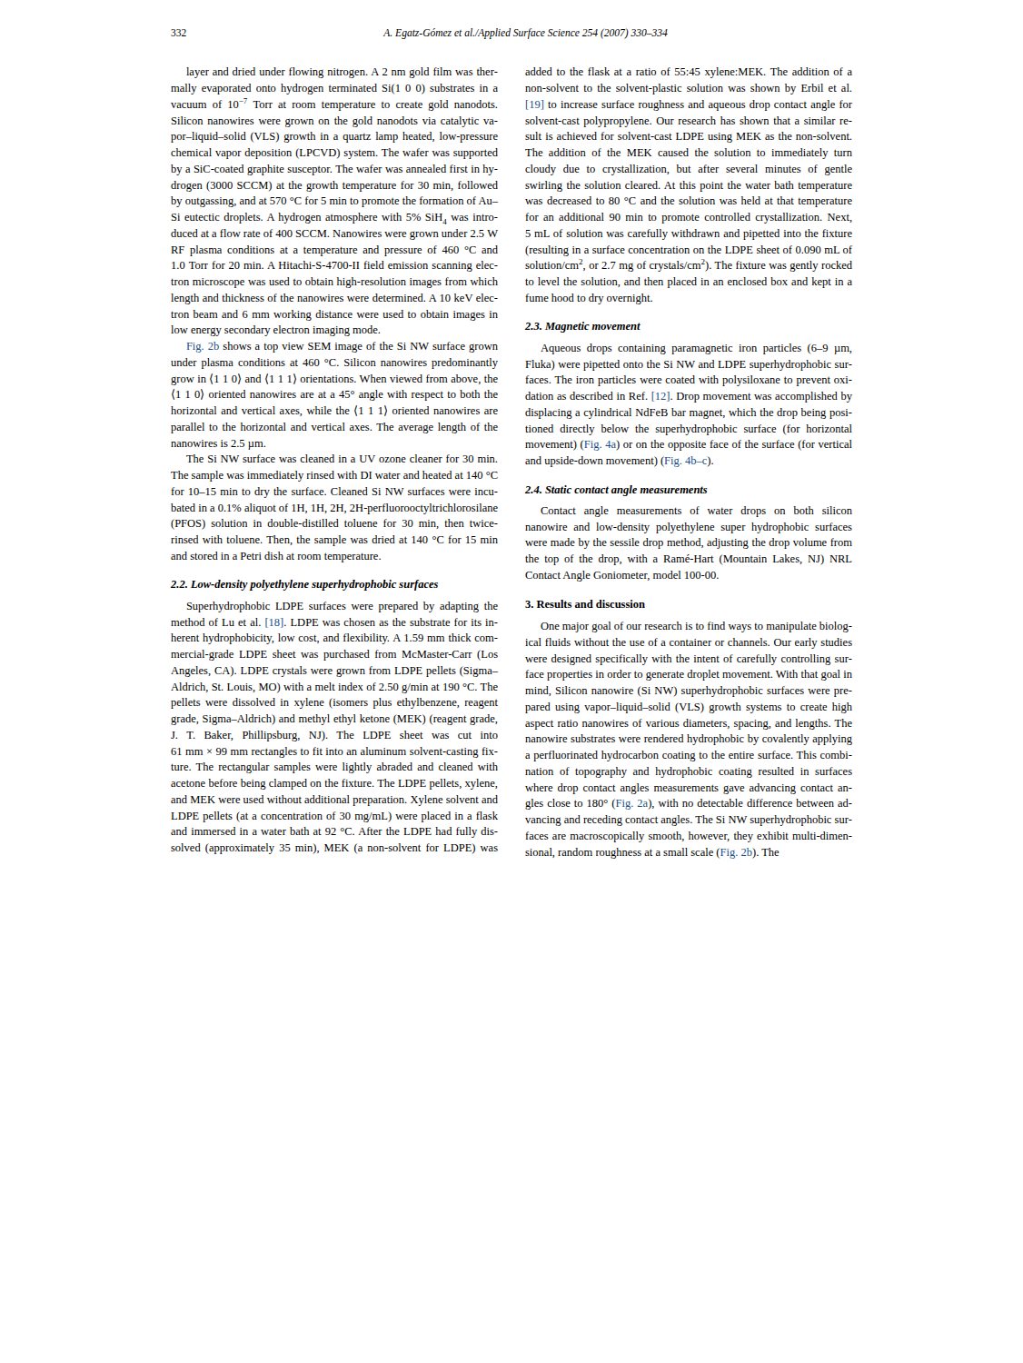332 A. Egatz-Gómez et al./Applied Surface Science 254 (2007) 330–334
layer and dried under flowing nitrogen. A 2 nm gold film was thermally evaporated onto hydrogen terminated Si(1 0 0) substrates in a vacuum of 10−7 Torr at room temperature to create gold nanodots. Silicon nanowires were grown on the gold nanodots via catalytic vapor–liquid–solid (VLS) growth in a quartz lamp heated, low-pressure chemical vapor deposition (LPCVD) system. The wafer was supported by a SiC-coated graphite susceptor. The wafer was annealed first in hydrogen (3000 SCCM) at the growth temperature for 30 min, followed by outgassing, and at 570 °C for 5 min to promote the formation of Au–Si eutectic droplets. A hydrogen atmosphere with 5% SiH4 was introduced at a flow rate of 400 SCCM. Nanowires were grown under 2.5 W RF plasma conditions at a temperature and pressure of 460 °C and 1.0 Torr for 20 min. A Hitachi-S-4700-II field emission scanning electron microscope was used to obtain high-resolution images from which length and thickness of the nanowires were determined. A 10 keV electron beam and 6 mm working distance were used to obtain images in low energy secondary electron imaging mode.
Fig. 2b shows a top view SEM image of the Si NW surface grown under plasma conditions at 460 °C. Silicon nanowires predominantly grow in ⟨1 1 0⟩ and ⟨1 1 1⟩ orientations. When viewed from above, the ⟨1 1 0⟩ oriented nanowires are at a 45° angle with respect to both the horizontal and vertical axes, while the ⟨1 1 1⟩ oriented nanowires are parallel to the horizontal and vertical axes. The average length of the nanowires is 2.5 µm.
The Si NW surface was cleaned in a UV ozone cleaner for 30 min. The sample was immediately rinsed with DI water and heated at 140 °C for 10–15 min to dry the surface. Cleaned Si NW surfaces were incubated in a 0.1% aliquot of 1H, 1H, 2H, 2H-perfluorooctyltrichlorosilane (PFOS) solution in double-distilled toluene for 30 min, then twice-rinsed with toluene. Then, the sample was dried at 140 °C for 15 min and stored in a Petri dish at room temperature.
2.2. Low-density polyethylene superhydrophobic surfaces
Superhydrophobic LDPE surfaces were prepared by adapting the method of Lu et al. [18]. LDPE was chosen as the substrate for its inherent hydrophobicity, low cost, and flexibility. A 1.59 mm thick commercial-grade LDPE sheet was purchased from McMaster-Carr (Los Angeles, CA). LDPE crystals were grown from LDPE pellets (Sigma–Aldrich, St. Louis, MO) with a melt index of 2.50 g/min at 190 °C. The pellets were dissolved in xylene (isomers plus ethylbenzene, reagent grade, Sigma–Aldrich) and methyl ethyl ketone (MEK) (reagent grade, J. T. Baker, Phillipsburg, NJ). The LDPE sheet was cut into 61 mm × 99 mm rectangles to fit into an aluminum solvent-casting fixture. The rectangular samples were lightly abraded and cleaned with acetone before being clamped on the fixture. The LDPE pellets, xylene, and MEK were used without additional preparation. Xylene solvent and LDPE pellets (at a concentration of 30 mg/mL) were placed in a flask and immersed in a water bath at 92 °C. After the LDPE had fully dissolved (approximately 35 min), MEK (a non-solvent for LDPE) was added to the flask at a ratio of 55:45 xylene:MEK. The addition of a non-solvent to the solvent-plastic solution was shown by Erbil et al. [19] to increase surface roughness and aqueous drop contact angle for solvent-cast polypropylene. Our research has shown that a similar result is achieved for solvent-cast LDPE using MEK as the non-solvent. The addition of the MEK caused the solution to immediately turn cloudy due to crystallization, but after several minutes of gentle swirling the solution cleared. At this point the water bath temperature was decreased to 80 °C and the solution was held at that temperature for an additional 90 min to promote controlled crystallization. Next, 5 mL of solution was carefully withdrawn and pipetted into the fixture (resulting in a surface concentration on the LDPE sheet of 0.090 mL of solution/cm2, or 2.7 mg of crystals/cm2). The fixture was gently rocked to level the solution, and then placed in an enclosed box and kept in a fume hood to dry overnight.
2.3. Magnetic movement
Aqueous drops containing paramagnetic iron particles (6–9 µm, Fluka) were pipetted onto the Si NW and LDPE superhydrophobic surfaces. The iron particles were coated with polysiloxane to prevent oxidation as described in Ref. [12]. Drop movement was accomplished by displacing a cylindrical NdFeB bar magnet, which the drop being positioned directly below the superhydrophobic surface (for horizontal movement) (Fig. 4a) or on the opposite face of the surface (for vertical and upside-down movement) (Fig. 4b–c).
2.4. Static contact angle measurements
Contact angle measurements of water drops on both silicon nanowire and low-density polyethylene super hydrophobic surfaces were made by the sessile drop method, adjusting the drop volume from the top of the drop, with a Ramé-Hart (Mountain Lakes, NJ) NRL Contact Angle Goniometer, model 100-00.
3. Results and discussion
One major goal of our research is to find ways to manipulate biological fluids without the use of a container or channels. Our early studies were designed specifically with the intent of carefully controlling surface properties in order to generate droplet movement. With that goal in mind, Silicon nanowire (Si NW) superhydrophobic surfaces were prepared using vapor–liquid–solid (VLS) growth systems to create high aspect ratio nanowires of various diameters, spacing, and lengths. The nanowire substrates were rendered hydrophobic by covalently applying a perfluorinated hydrocarbon coating to the entire surface. This combination of topography and hydrophobic coating resulted in surfaces where drop contact angles measurements gave advancing contact angles close to 180° (Fig. 2a), with no detectable difference between advancing and receding contact angles. The Si NW superhydrophobic surfaces are macroscopically smooth, however, they exhibit multi-dimensional, random roughness at a small scale (Fig. 2b). The